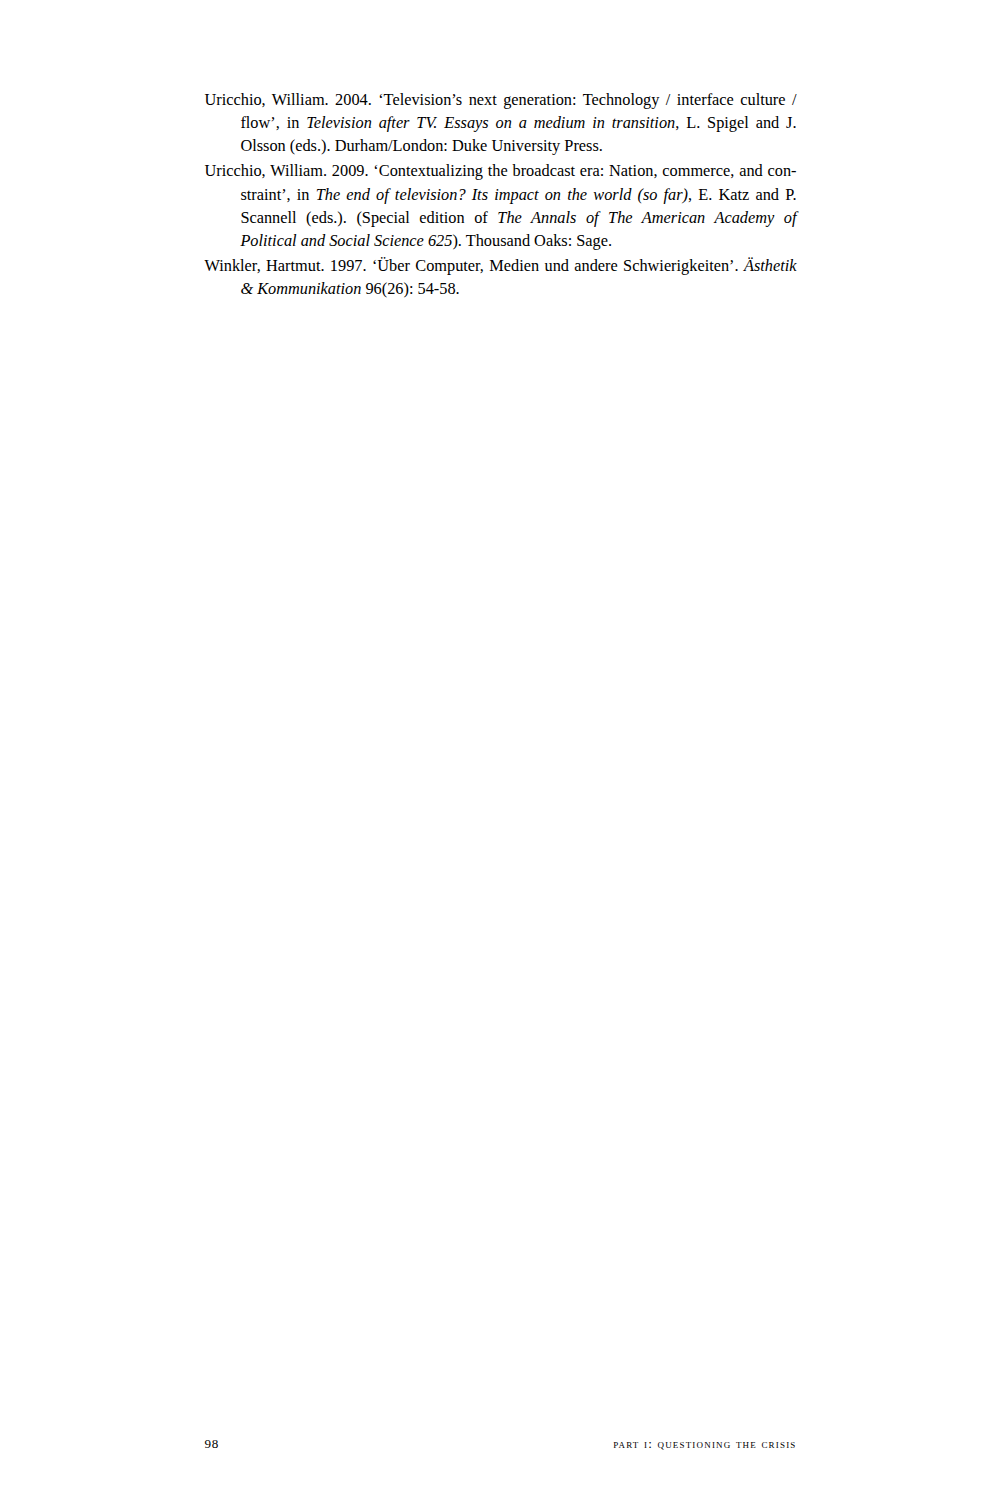Uricchio, William. 2004. ‘Television’s next generation: Technology / interface culture / flow’, in Television after TV. Essays on a medium in transition, L. Spigel and J. Olsson (eds.). Durham/London: Duke University Press.
Uricchio, William. 2009. ‘Contextualizing the broadcast era: Nation, commerce, and constraint’, in The end of television? Its impact on the world (so far), E. Katz and P. Scannell (eds.). (Special edition of The Annals of The American Academy of Political and Social Science 625). Thousand Oaks: Sage.
Winkler, Hartmut. 1997. ‘Über Computer, Medien und andere Schwierigkeiten’. Ästhetik & Kommunikation 96(26): 54-58.
98 part i: questioning the crisis